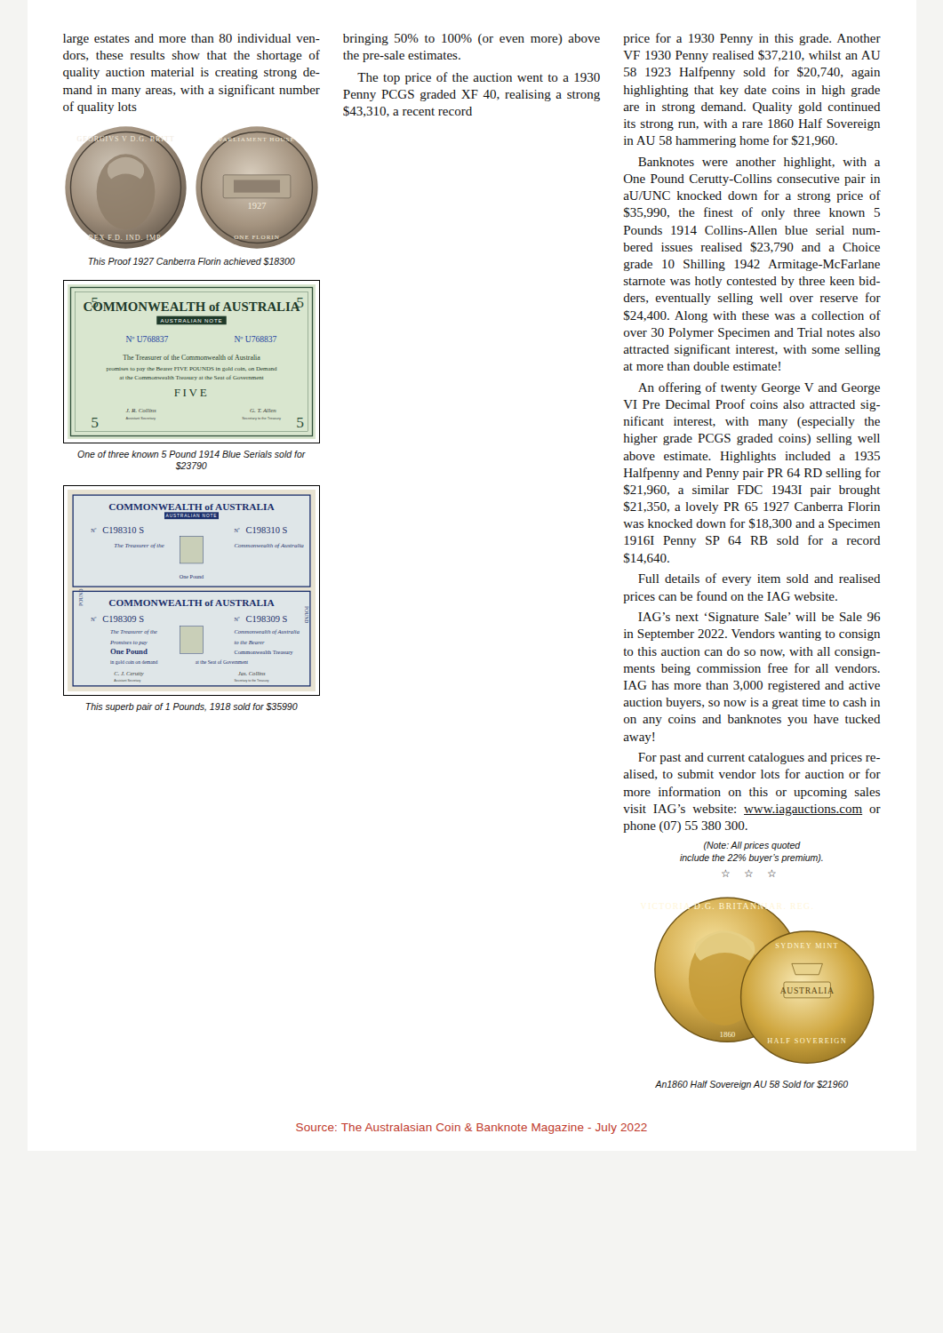large estates and more than 80 individual vendors, these results show that the shortage of quality auction material is creating strong demand in many areas, with a significant number of quality lots
This Proof 1927 Canberra Florin achieved $18300
One of three known 5 Pound 1914 Blue Serials sold for $23790
This superb pair of 1 Pounds, 1918 sold for $35990
bringing 50% to 100% (or even more) above the pre-sale estimates.
The top price of the auction went to a 1930 Penny PCGS graded XF 40, realising a strong $43,310, a recent record
price for a 1930 Penny in this grade. Another VF 1930 Penny realised $37,210, whilst an AU 58 1923 Halfpenny sold for $20,740, again highlighting that key date coins in high grade are in strong demand. Quality gold continued its strong run, with a rare 1860 Half Sovereign in AU 58 hammering home for $21,960.
Banknotes were another highlight, with a One Pound Cerutty-Collins consecutive pair in aU/UNC knocked down for a strong price of $35,990, the finest of only three known 5 Pounds 1914 Collins-Allen blue serial numbered issues realised $23,790 and a Choice grade 10 Shilling 1942 Armitage-McFarlane starnote was hotly contested by three keen bidders, eventually selling well over reserve for $24,400. Along with these was a collection of over 30 Polymer Specimen and Trial notes also attracted significant interest, with some selling at more than double estimate!
An offering of twenty George V and George VI Pre Decimal Proof coins also attracted significant interest, with many (especially the higher grade PCGS graded coins) selling well above estimate. Highlights included a 1935 Halfpenny and Penny pair PR 64 RD selling for $21,960, a similar FDC 1943I pair brought $21,350, a lovely PR 65 1927 Canberra Florin was knocked down for $18,300 and a Specimen 1916I Penny SP 64 RB sold for a record $14,640.
Full details of every item sold and realised prices can be found on the IAG website.
IAG’s next ‘Signature Sale’ will be Sale 96 in September 2022. Vendors wanting to consign to this auction can do so now, with all consignments being commission free for all vendors. IAG has more than 3,000 registered and active auction buyers, so now is a great time to cash in on any coins and banknotes you have tucked away!
For past and current catalogues and prices realised, to submit vendor lots for auction or for more information on this or upcoming sales visit IAG’s website: www.iagauctions.com or phone (07) 55 380 300.
(Note: All prices quoted
include the 22% buyer’s premium).
☆ ☆ ☆
An1860 Half Sovereign AU 58 Sold for $21960
Source: The Australasian Coin & Banknote Magazine - July 2022